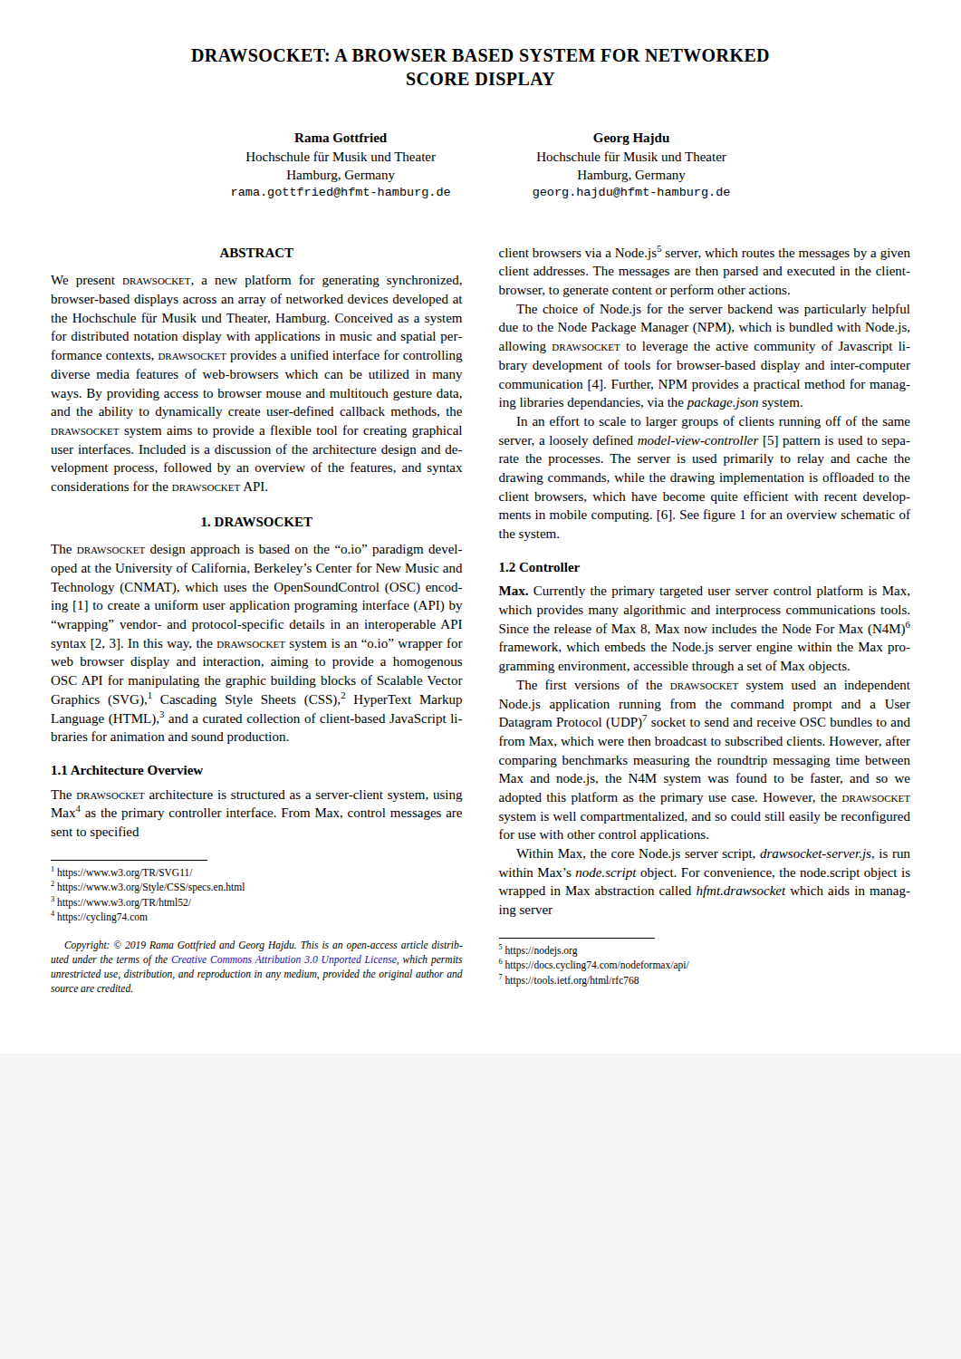DRAWSOCKET: A BROWSER BASED SYSTEM FOR NETWORKED
SCORE DISPLAY
Rama Gottfried
Hochschule für Musik und Theater
Hamburg, Germany
rama.gottfried@hfmt-hamburg.de
Georg Hajdu
Hochschule für Musik und Theater
Hamburg, Germany
georg.hajdu@hfmt-hamburg.de
ABSTRACT
We present drawsocket, a new platform for generating synchronized, browser-based displays across an array of networked devices developed at the Hochschule für Musik und Theater, Hamburg. Conceived as a system for distributed notation display with applications in music and spatial performance contexts, drawsocket provides a unified interface for controlling diverse media features of web-browsers which can be utilized in many ways. By providing access to browser mouse and multitouch gesture data, and the ability to dynamically create user-defined callback methods, the drawsocket system aims to provide a flexible tool for creating graphical user interfaces. Included is a discussion of the architecture design and development process, followed by an overview of the features, and syntax considerations for the drawsocket API.
1. DRAWSOCKET
The drawsocket design approach is based on the “o.io” paradigm developed at the University of California, Berkeley’s Center for New Music and Technology (CNMAT), which uses the OpenSoundControl (OSC) encoding [1] to create a uniform user application programing interface (API) by “wrapping” vendor- and protocol-specific details in an interoperable API syntax [2, 3]. In this way, the drawsocket system is an “o.io” wrapper for web browser display and interaction, aiming to provide a homogenous OSC API for manipulating the graphic building blocks of Scalable Vector Graphics (SVG),1 Cascading Style Sheets (CSS),2 HyperText Markup Language (HTML),3 and a curated collection of client-based JavaScript libraries for animation and sound production.
1.1 Architecture Overview
The drawsocket architecture is structured as a server-client system, using Max4 as the primary controller interface. From Max, control messages are sent to specified
1 https://www.w3.org/TR/SVG11/
2 https://www.w3.org/Style/CSS/specs.en.html
3 https://www.w3.org/TR/html52/
4 https://cycling74.com
Copyright: © 2019 Rama Gottfried and Georg Hajdu. This is an open-access article distributed under the terms of the Creative Commons Attribution 3.0 Unported License, which permits unrestricted use, distribution, and reproduction in any medium, provided the original author and source are credited.
client browsers via a Node.js5 server, which routes the messages by a given client addresses. The messages are then parsed and executed in the client-browser, to generate content or perform other actions.
The choice of Node.js for the server backend was particularly helpful due to the Node Package Manager (NPM), which is bundled with Node.js, allowing drawsocket to leverage the active community of Javascript library development of tools for browser-based display and inter-computer communication [4]. Further, NPM provides a practical method for managing libraries dependancies, via the package.json system.
In an effort to scale to larger groups of clients running off of the same server, a loosely defined model-view-controller [5] pattern is used to separate the processes. The server is used primarily to relay and cache the drawing commands, while the drawing implementation is offloaded to the client browsers, which have become quite efficient with recent developments in mobile computing. [6]. See figure 1 for an overview schematic of the system.
1.2 Controller
Max. Currently the primary targeted user server control platform is Max, which provides many algorithmic and interprocess communications tools. Since the release of Max 8, Max now includes the Node For Max (N4M)6 framework, which embeds the Node.js server engine within the Max programming environment, accessible through a set of Max objects.
The first versions of the drawsocket system used an independent Node.js application running from the command prompt and a User Datagram Protocol (UDP)7 socket to send and receive OSC bundles to and from Max, which were then broadcast to subscribed clients. However, after comparing benchmarks measuring the roundtrip messaging time between Max and node.js, the N4M system was found to be faster, and so we adopted this platform as the primary use case. However, the drawsocket system is well compartmentalized, and so could still easily be reconfigured for use with other control applications.
Within Max, the core Node.js server script, drawsocket-server.js, is run within Max’s node.script object. For convenience, the node.script object is wrapped in Max abstraction called hfmt.drawsocket which aids in managing server
5 https://nodejs.org
6 https://docs.cycling74.com/nodeformax/api/
7 https://tools.ietf.org/html/rfc768